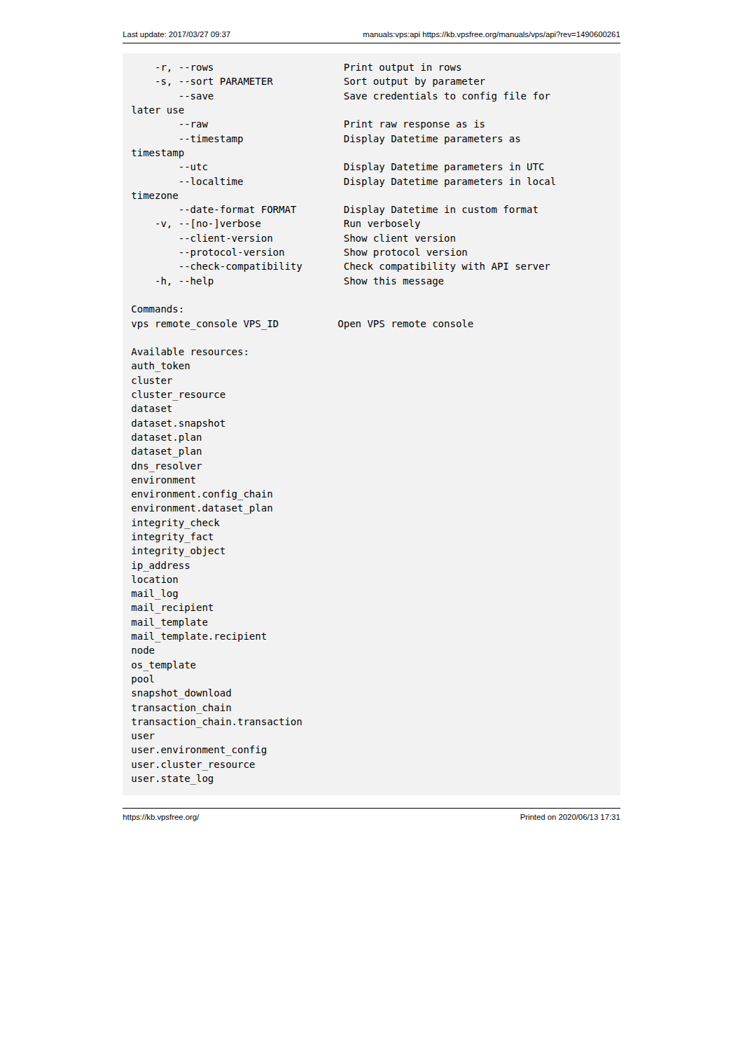Last update: 2017/03/27 09:37
manuals:vps:api https://kb.vpsfree.org/manuals/vps/api?rev=1490600261
-r, --rows Print output in rows -s, --sort PARAMETER Sort output by parameter --save Save credentials to config file for later use --raw Print raw response as is --timestamp Display Datetime parameters as timestamp --utc Display Datetime parameters in UTC --localtime Display Datetime parameters in local timezone --date-format FORMAT Display Datetime in custom format -v, --[no-]verbose Run verbosely --client-version Show client version --protocol-version Show protocol version --check-compatibility Check compatibility with API server -h, --help Show this message Commands: vps remote_console VPS_ID Open VPS remote console Available resources: auth_token cluster cluster_resource dataset dataset.snapshot dataset.plan dataset_plan dns_resolver environment environment.config_chain environment.dataset_plan integrity_check integrity_fact integrity_object ip_address location mail_log mail_recipient mail_template mail_template.recipient node os_template pool snapshot_download transaction_chain transaction_chain.transaction user user.environment_config user.cluster_resource user.state_log
https://kb.vpsfree.org/
Printed on 2020/06/13 17:31